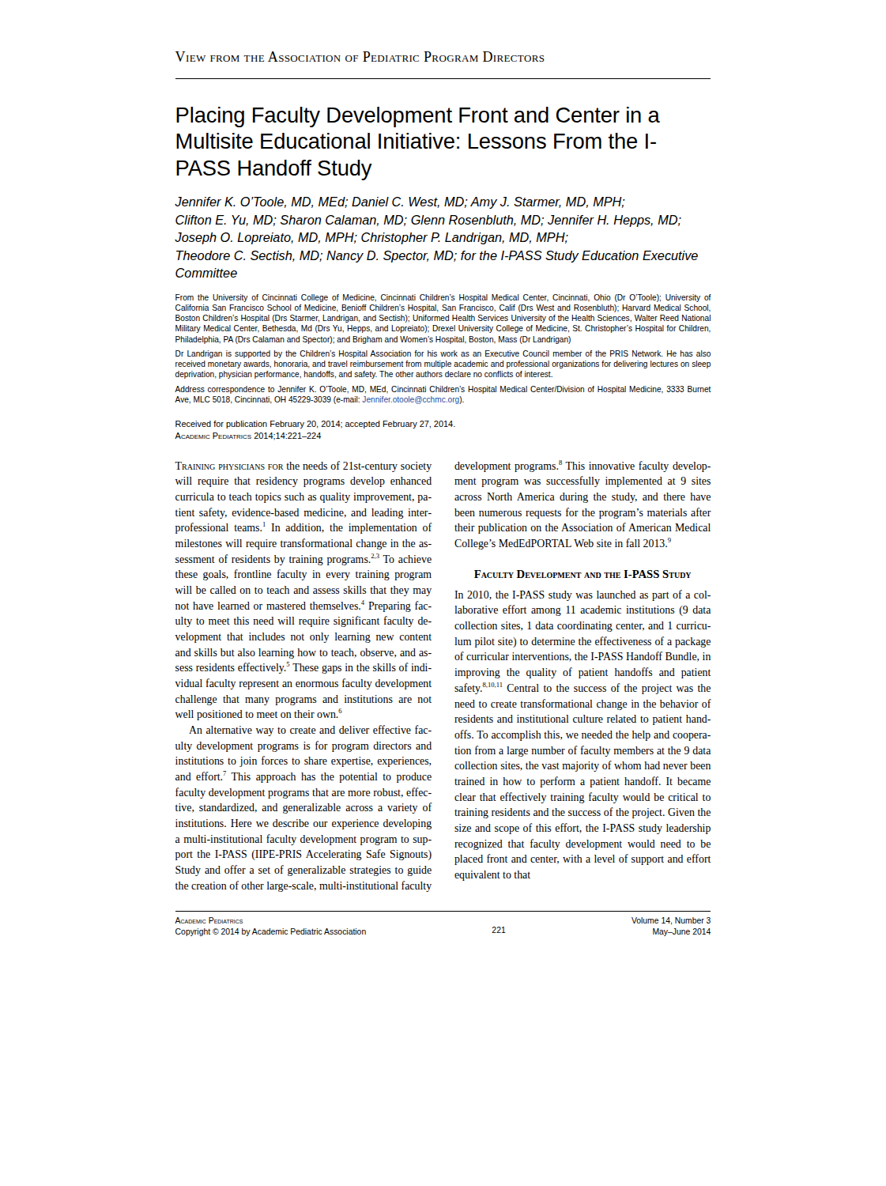View from the Association of Pediatric Program Directors
Placing Faculty Development Front and Center in a Multisite Educational Initiative: Lessons From the I-PASS Handoff Study
Jennifer K. O’Toole, MD, MEd; Daniel C. West, MD; Amy J. Starmer, MD, MPH;
Clifton E. Yu, MD; Sharon Calaman, MD; Glenn Rosenbluth, MD; Jennifer H. Hepps, MD;
Joseph O. Lopreiato, MD, MPH; Christopher P. Landrigan, MD, MPH;
Theodore C. Sectish, MD; Nancy D. Spector, MD; for the I-PASS Study Education Executive Committee
From the University of Cincinnati College of Medicine, Cincinnati Children’s Hospital Medical Center, Cincinnati, Ohio (Dr O’Toole); University of California San Francisco School of Medicine, Benioff Children’s Hospital, San Francisco, Calif (Drs West and Rosenbluth); Harvard Medical School, Boston Children’s Hospital (Drs Starmer, Landrigan, and Sectish); Uniformed Health Services University of the Health Sciences, Walter Reed National Military Medical Center, Bethesda, Md (Drs Yu, Hepps, and Lopreiato); Drexel University College of Medicine, St. Christopher’s Hospital for Children, Philadelphia, PA (Drs Calaman and Spector); and Brigham and Women’s Hospital, Boston, Mass (Dr Landrigan)
Dr Landrigan is supported by the Children’s Hospital Association for his work as an Executive Council member of the PRIS Network. He has also received monetary awards, honoraria, and travel reimbursement from multiple academic and professional organizations for delivering lectures on sleep deprivation, physician performance, handoffs, and safety. The other authors declare no conflicts of interest.
Address correspondence to Jennifer K. O’Toole, MD, MEd, Cincinnati Children’s Hospital Medical Center/Division of Hospital Medicine, 3333 Burnet Ave, MLC 5018, Cincinnati, OH 45229-3039 (e-mail: Jennifer.otoole@cchmc.org).
Received for publication February 20, 2014; accepted February 27, 2014.
Academic Pediatrics 2014;14:221–224
Training physicians for the needs of 21st-century society will require that residency programs develop enhanced curricula to teach topics such as quality improvement, patient safety, evidence-based medicine, and leading interprofessional teams.1 In addition, the implementation of milestones will require transformational change in the assessment of residents by training programs.2,3 To achieve these goals, frontline faculty in every training program will be called on to teach and assess skills that they may not have learned or mastered themselves.4 Preparing faculty to meet this need will require significant faculty development that includes not only learning new content and skills but also learning how to teach, observe, and assess residents effectively.5 These gaps in the skills of individual faculty represent an enormous faculty development challenge that many programs and institutions are not well positioned to meet on their own.6
An alternative way to create and deliver effective faculty development programs is for program directors and institutions to join forces to share expertise, experiences, and effort.7 This approach has the potential to produce faculty development programs that are more robust, effective, standardized, and generalizable across a variety of institutions. Here we describe our experience developing a multi-institutional faculty development program to support the I-PASS (IIPE-PRIS Accelerating Safe Signouts) Study and offer a set of generalizable strategies to guide the creation of other large-scale, multi-institutional faculty development programs.8 This innovative faculty development program was successfully implemented at 9 sites across North America during the study, and there have been numerous requests for the program’s materials after their publication on the Association of American Medical College’s MedEdPORTAL Web site in fall 2013.9
Faculty Development and the I-PASS Study
In 2010, the I-PASS study was launched as part of a collaborative effort among 11 academic institutions (9 data collection sites, 1 data coordinating center, and 1 curriculum pilot site) to determine the effectiveness of a package of curricular interventions, the I-PASS Handoff Bundle, in improving the quality of patient handoffs and patient safety.8,10,11 Central to the success of the project was the need to create transformational change in the behavior of residents and institutional culture related to patient handoffs. To accomplish this, we needed the help and cooperation from a large number of faculty members at the 9 data collection sites, the vast majority of whom had never been trained in how to perform a patient handoff. It became clear that effectively training faculty would be critical to training residents and the success of the project. Given the size and scope of this effort, the I-PASS study leadership recognized that faculty development would need to be placed front and center, with a level of support and effort equivalent to that
Academic Pediatrics
Copyright © 2014 by Academic Pediatric Association
221
Volume 14, Number 3
May–June 2014